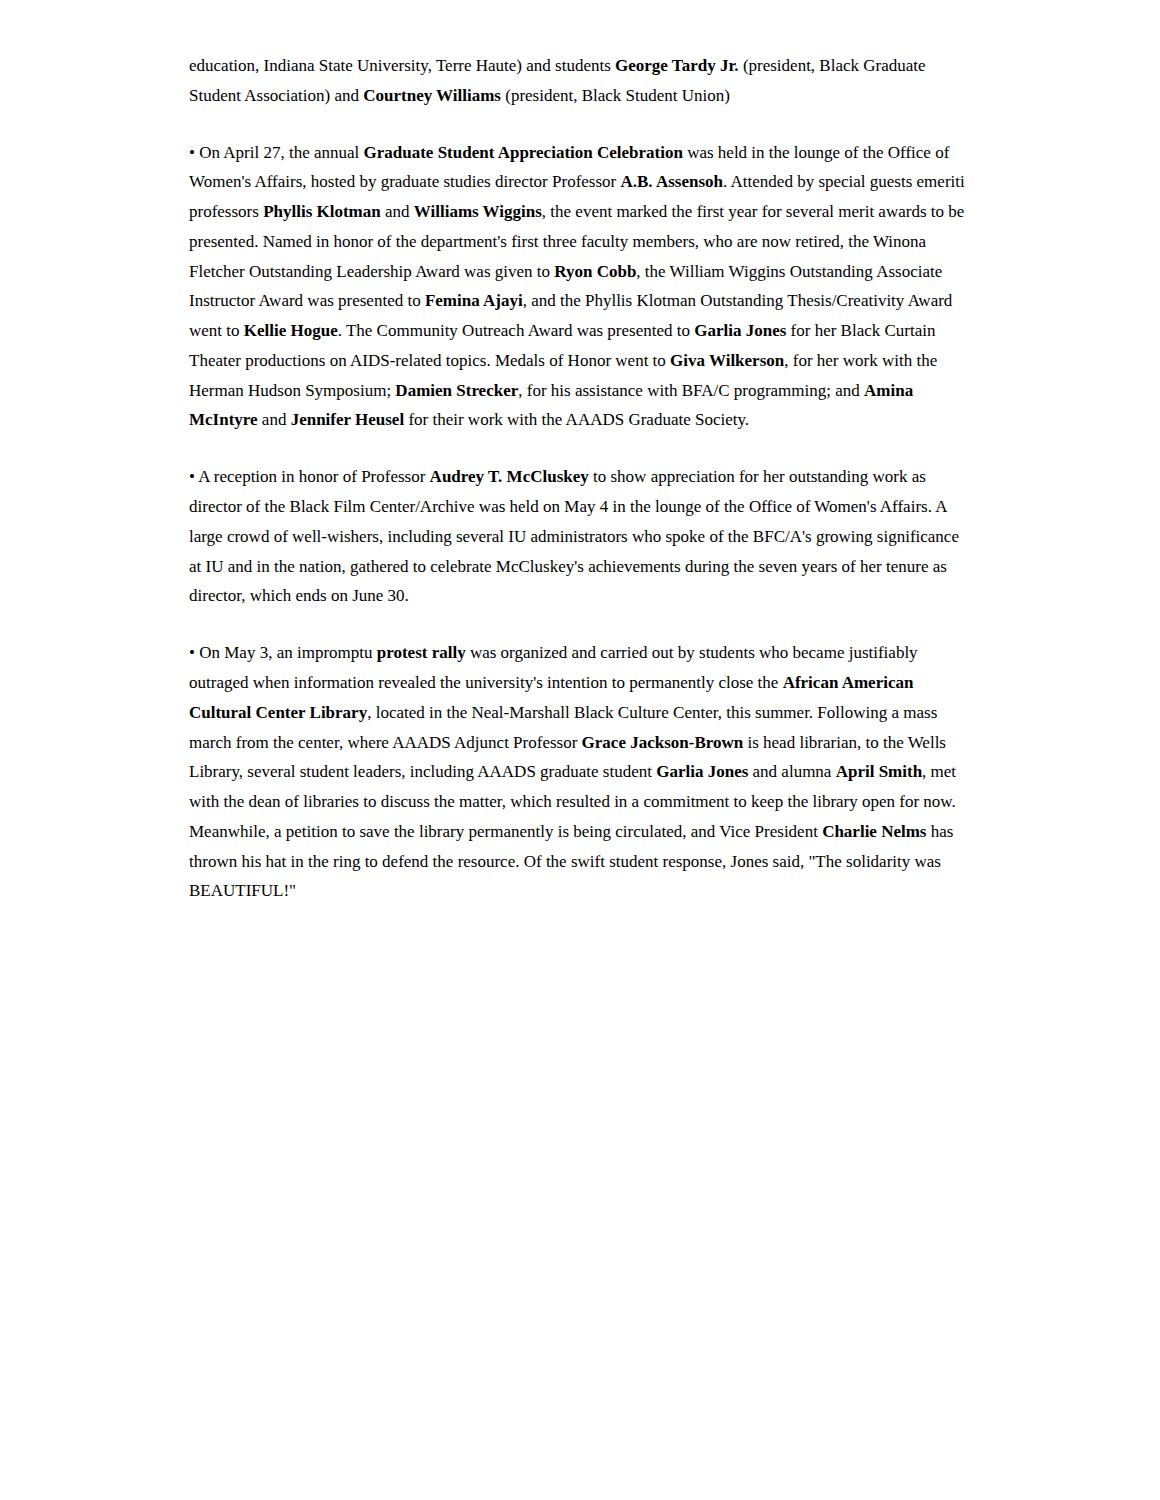education, Indiana State University, Terre Haute) and students George Tardy Jr. (president, Black Graduate Student Association) and Courtney Williams (president, Black Student Union)
• On April 27, the annual Graduate Student Appreciation Celebration was held in the lounge of the Office of Women's Affairs, hosted by graduate studies director Professor A.B. Assensoh. Attended by special guests emeriti professors Phyllis Klotman and Williams Wiggins, the event marked the first year for several merit awards to be presented. Named in honor of the department's first three faculty members, who are now retired, the Winona Fletcher Outstanding Leadership Award was given to Ryon Cobb, the William Wiggins Outstanding Associate Instructor Award was presented to Femina Ajayi, and the Phyllis Klotman Outstanding Thesis/Creativity Award went to Kellie Hogue. The Community Outreach Award was presented to Garlia Jones for her Black Curtain Theater productions on AIDS-related topics. Medals of Honor went to Giva Wilkerson, for her work with the Herman Hudson Symposium; Damien Strecker, for his assistance with BFA/C programming; and Amina McIntyre and Jennifer Heusel for their work with the AAADS Graduate Society.
• A reception in honor of Professor Audrey T. McCluskey to show appreciation for her outstanding work as director of the Black Film Center/Archive was held on May 4 in the lounge of the Office of Women's Affairs. A large crowd of well-wishers, including several IU administrators who spoke of the BFC/A's growing significance at IU and in the nation, gathered to celebrate McCluskey's achievements during the seven years of her tenure as director, which ends on June 30.
• On May 3, an impromptu protest rally was organized and carried out by students who became justifiably outraged when information revealed the university's intention to permanently close the African American Cultural Center Library, located in the Neal-Marshall Black Culture Center, this summer. Following a mass march from the center, where AAADS Adjunct Professor Grace Jackson-Brown is head librarian, to the Wells Library, several student leaders, including AAADS graduate student Garlia Jones and alumna April Smith, met with the dean of libraries to discuss the matter, which resulted in a commitment to keep the library open for now. Meanwhile, a petition to save the library permanently is being circulated, and Vice President Charlie Nelms has thrown his hat in the ring to defend the resource. Of the swift student response, Jones said, "The solidarity was BEAUTIFUL!"